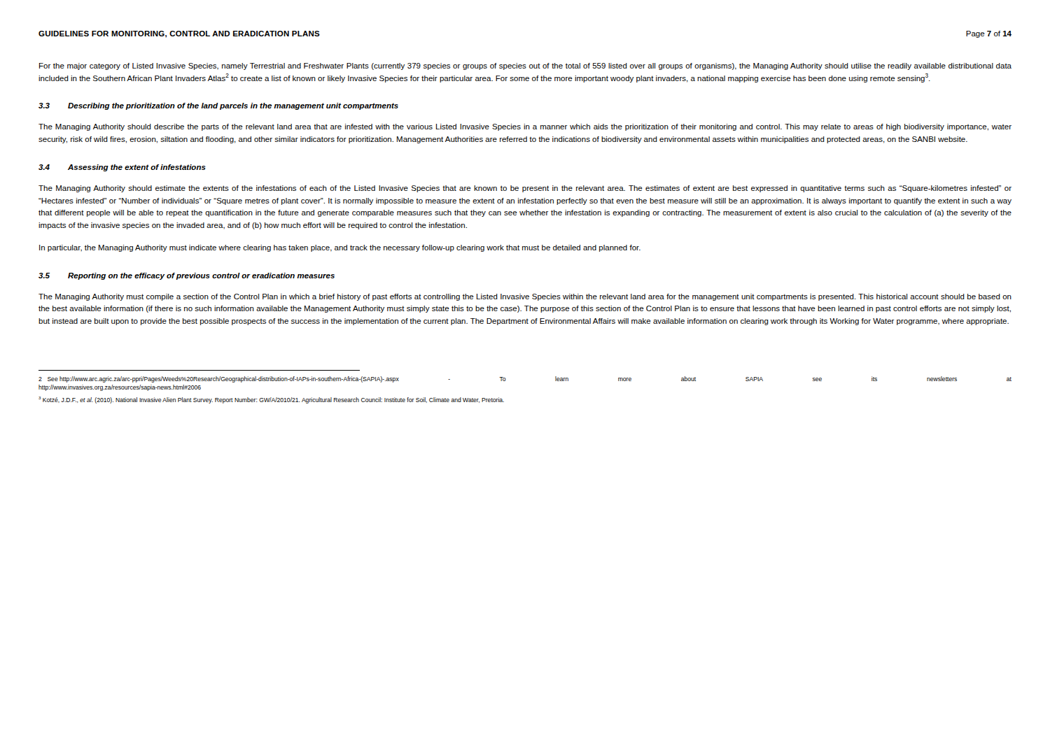GUIDELINES FOR MONITORING, CONTROL AND ERADICATION PLANS Page 7 of 14
For the major category of Listed Invasive Species, namely Terrestrial and Freshwater Plants (currently 379 species or groups of species out of the total of 559 listed over all groups of organisms), the Managing Authority should utilise the readily available distributional data included in the Southern African Plant Invaders Atlas2 to create a list of known or likely Invasive Species for their particular area. For some of the more important woody plant invaders, a national mapping exercise has been done using remote sensing3.
3.3 Describing the prioritization of the land parcels in the management unit compartments
The Managing Authority should describe the parts of the relevant land area that are infested with the various Listed Invasive Species in a manner which aids the prioritization of their monitoring and control. This may relate to areas of high biodiversity importance, water security, risk of wild fires, erosion, siltation and flooding, and other similar indicators for prioritization. Management Authorities are referred to the indications of biodiversity and environmental assets within municipalities and protected areas, on the SANBI website.
3.4 Assessing the extent of infestations
The Managing Authority should estimate the extents of the infestations of each of the Listed Invasive Species that are known to be present in the relevant area. The estimates of extent are best expressed in quantitative terms such as “Square-kilometres infested” or “Hectares infested” or “Number of individuals” or “Square metres of plant cover”. It is normally impossible to measure the extent of an infestation perfectly so that even the best measure will still be an approximation. It is always important to quantify the extent in such a way that different people will be able to repeat the quantification in the future and generate comparable measures such that they can see whether the infestation is expanding or contracting. The measurement of extent is also crucial to the calculation of (a) the severity of the impacts of the invasive species on the invaded area, and of (b) how much effort will be required to control the infestation.
In particular, the Managing Authority must indicate where clearing has taken place, and track the necessary follow-up clearing work that must be detailed and planned for.
3.5 Reporting on the efficacy of previous control or eradication measures
The Managing Authority must compile a section of the Control Plan in which a brief history of past efforts at controlling the Listed Invasive Species within the relevant land area for the management unit compartments is presented. This historical account should be based on the best available information (if there is no such information available the Management Authority must simply state this to be the case). The purpose of this section of the Control Plan is to ensure that lessons that have been learned in past control efforts are not simply lost, but instead are built upon to provide the best possible prospects of the success in the implementation of the current plan. The Department of Environmental Affairs will make available information on clearing work through its Working for Water programme, where appropriate.
2 See http://www.arc.agric.za/arc-ppri/Pages/Weeds%20Research/Geographical-distribution-of-IAPs-in-southern-Africa-(SAPIA)-.aspx - To learn more about SAPIA see its newsletters at http://www.invasives.org.za/resources/sapia-news.html#2006
3 Kotzé, J.D.F., et al. (2010). National Invasive Alien Plant Survey. Report Number: GW/A/2010/21. Agricultural Research Council: Institute for Soil, Climate and Water, Pretoria.